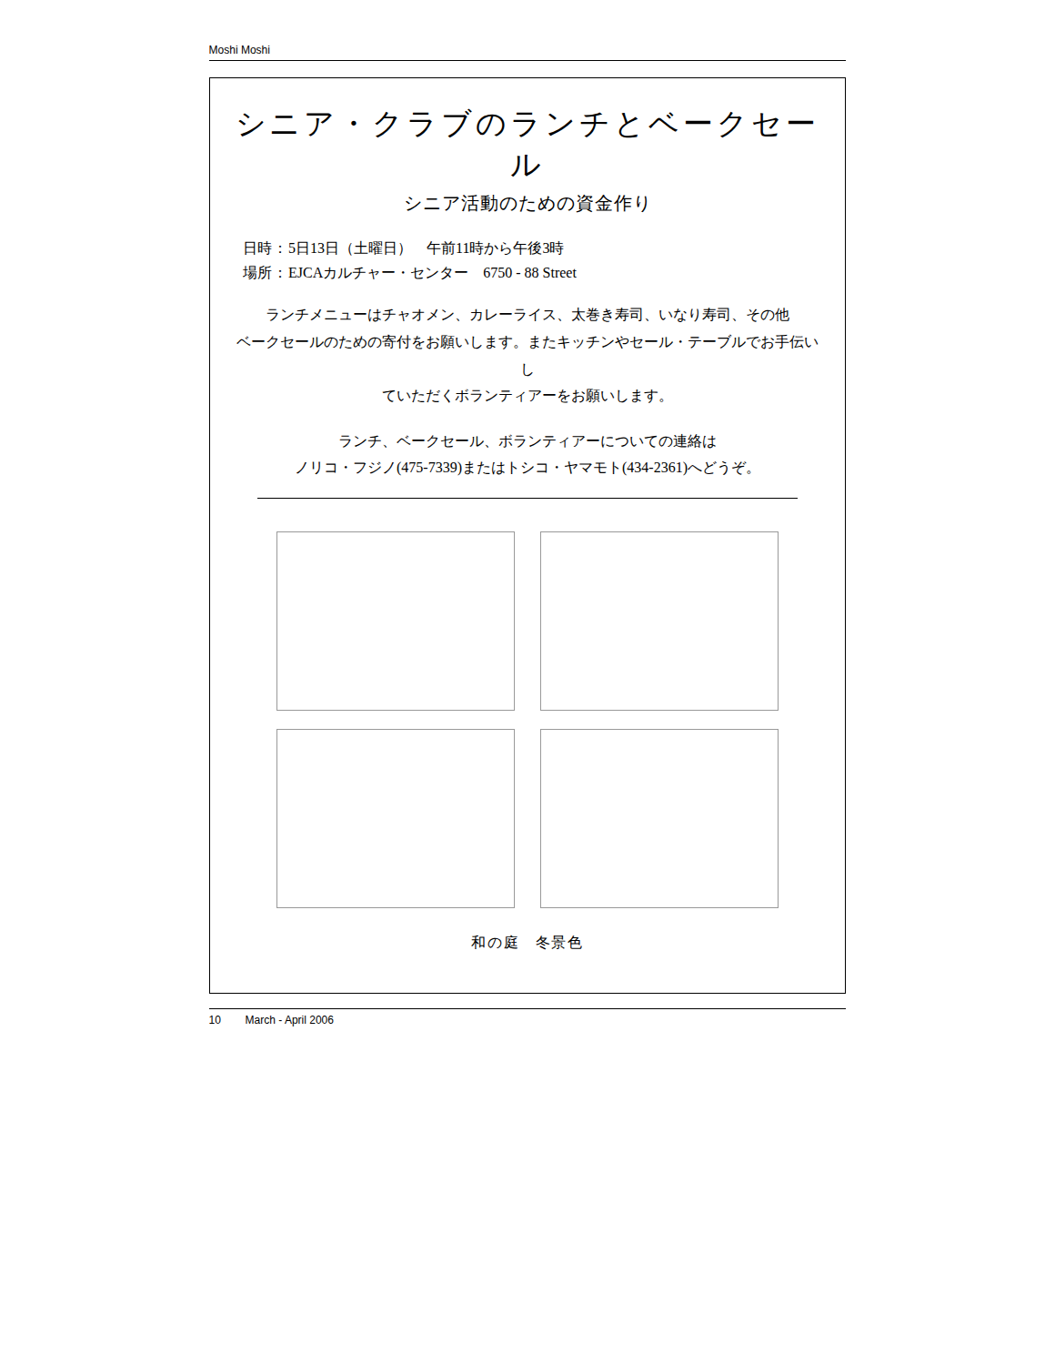Moshi Moshi
シニア・クラブのランチとベークセール
シニア活動のための資金作り
日時：5日13日（土曜日）　午前11時から午後3時
場所：EJCAカルチャー・センター　6750 - 88 Street
ランチメニューはチャオメン、カレーライス、太巻き寿司、いなり寿司、その他
ベークセールのための寄付をお願いします。またキッチンやセール・テーブルでお手伝いし
ていただくボランティアーをお願いします。
ランチ、ベークセール、ボランティアーについての連絡は
ノリコ・フジノ(475-7339)またはトシコ・ヤマモト(434-2361)へどうぞ。
和の庭　冬景色
10 March - April 2006